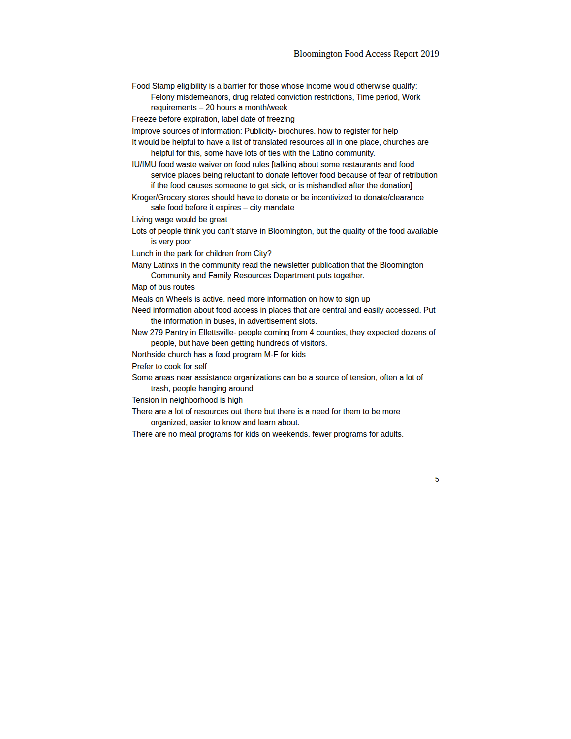Bloomington Food Access Report 2019
Food Stamp eligibility is a barrier for those whose income would otherwise qualify: Felony misdemeanors, drug related conviction restrictions, Time period, Work requirements – 20 hours a month/week
Freeze before expiration, label date of freezing
Improve sources of information: Publicity- brochures, how to register for help
It would be helpful to have a list of translated resources all in one place, churches are helpful for this, some have lots of ties with the Latino community.
IU/IMU food waste waiver on food rules [talking about some restaurants and food service places being reluctant to donate leftover food because of fear of retribution if the food causes someone to get sick, or is mishandled after the donation]
Kroger/Grocery stores should have to donate or be incentivized to donate/clearance sale food before it expires – city mandate
Living wage would be great
Lots of people think you can’t starve in Bloomington, but the quality of the food available is very poor
Lunch in the park for children from City?
Many Latinxs in the community read the newsletter publication that the Bloomington Community and Family Resources Department puts together.
Map of bus routes
Meals on Wheels is active, need more information on how to sign up
Need information about food access in places that are central and easily accessed. Put the information in buses, in advertisement slots.
New 279 Pantry in Ellettsville- people coming from 4 counties, they expected dozens of people, but have been getting hundreds of visitors.
Northside church has a food program M-F for kids
Prefer to cook for self
Some areas near assistance organizations can be a source of tension, often a lot of trash, people hanging around
Tension in neighborhood is high
There are a lot of resources out there but there is a need for them to be more organized, easier to know and learn about.
There are no meal programs for kids on weekends, fewer programs for adults.
5